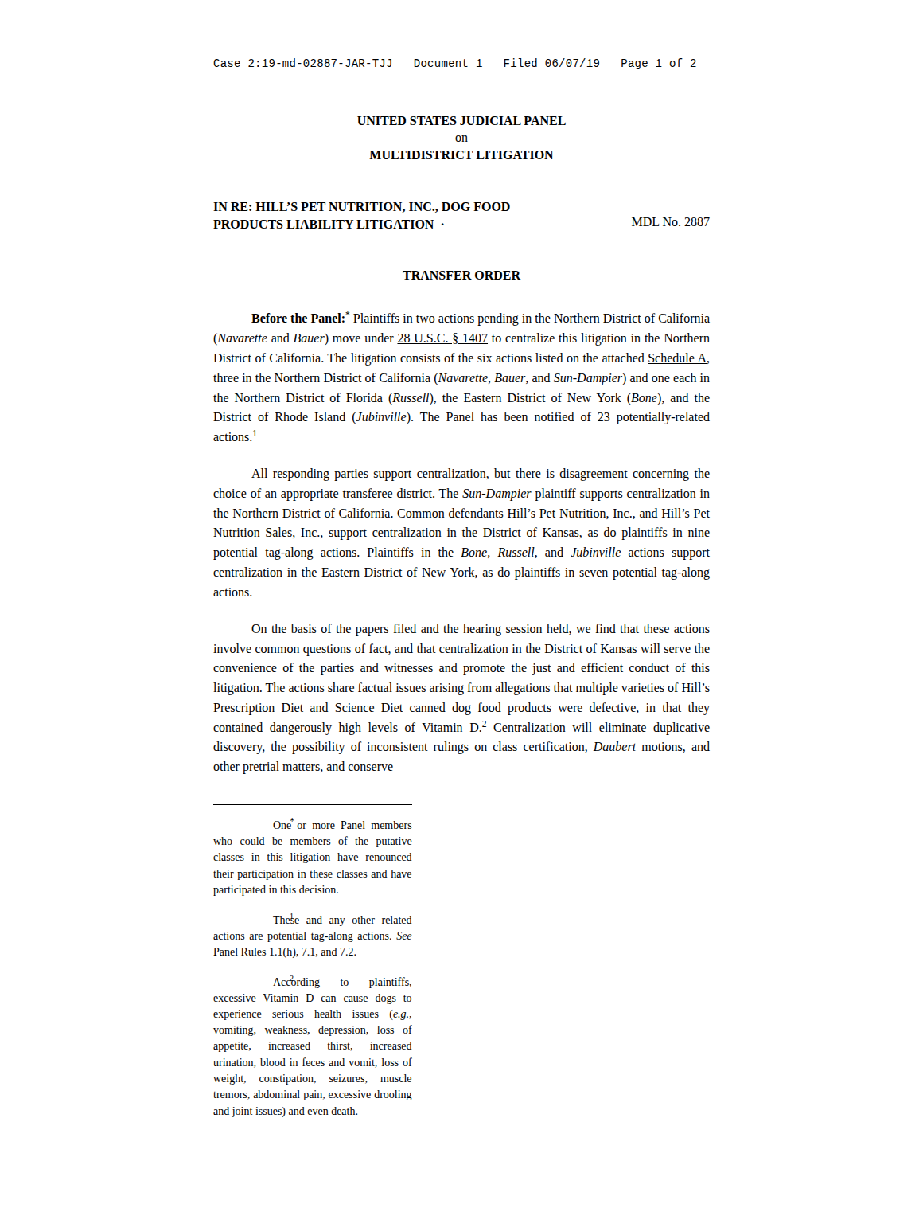Case 2:19-md-02887-JAR-TJJ Document 1 Filed 06/07/19 Page 1 of 2
UNITED STATES JUDICIAL PANEL
on
MULTIDISTRICT LITIGATION
IN RE: HILL’S PET NUTRITION, INC., DOG FOOD
PRODUCTS LIABILITY LITIGATION ·
MDL No. 2887
TRANSFER ORDER
Before the Panel:* Plaintiffs in two actions pending in the Northern District of California (Navarette and Bauer) move under 28 U.S.C. § 1407 to centralize this litigation in the Northern District of California. The litigation consists of the six actions listed on the attached Schedule A, three in the Northern District of California (Navarette, Bauer, and Sun-Dampier) and one each in the Northern District of Florida (Russell), the Eastern District of New York (Bone), and the District of Rhode Island (Jubinville). The Panel has been notified of 23 potentially-related actions.1
All responding parties support centralization, but there is disagreement concerning the choice of an appropriate transferee district. The Sun-Dampier plaintiff supports centralization in the Northern District of California. Common defendants Hill’s Pet Nutrition, Inc., and Hill’s Pet Nutrition Sales, Inc., support centralization in the District of Kansas, as do plaintiffs in nine potential tag-along actions. Plaintiffs in the Bone, Russell, and Jubinville actions support centralization in the Eastern District of New York, as do plaintiffs in seven potential tag-along actions.
On the basis of the papers filed and the hearing session held, we find that these actions involve common questions of fact, and that centralization in the District of Kansas will serve the convenience of the parties and witnesses and promote the just and efficient conduct of this litigation. The actions share factual issues arising from allegations that multiple varieties of Hill’s Prescription Diet and Science Diet canned dog food products were defective, in that they contained dangerously high levels of Vitamin D.2 Centralization will eliminate duplicative discovery, the possibility of inconsistent rulings on class certification, Daubert motions, and other pretrial matters, and conserve
*One or more Panel members who could be members of the putative classes in this litigation have renounced their participation in these classes and have participated in this decision.
1 These and any other related actions are potential tag-along actions. See Panel Rules 1.1(h), 7.1, and 7.2.
2 According to plaintiffs, excessive Vitamin D can cause dogs to experience serious health issues (e.g., vomiting, weakness, depression, loss of appetite, increased thirst, increased urination, blood in feces and vomit, loss of weight, constipation, seizures, muscle tremors, abdominal pain, excessive drooling and joint issues) and even death.